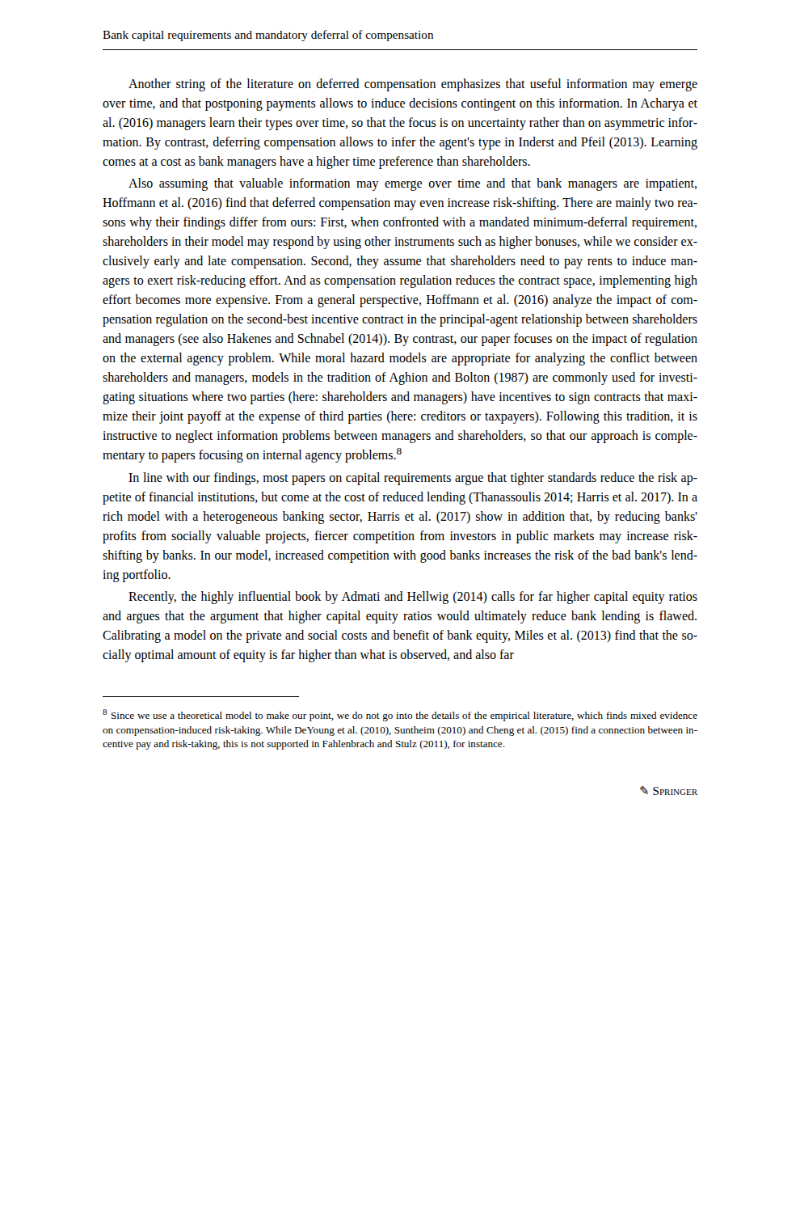Bank capital requirements and mandatory deferral of compensation
Another string of the literature on deferred compensation emphasizes that useful information may emerge over time, and that postponing payments allows to induce decisions contingent on this information. In Acharya et al. (2016) managers learn their types over time, so that the focus is on uncertainty rather than on asymmetric information. By contrast, deferring compensation allows to infer the agent's type in Inderst and Pfeil (2013). Learning comes at a cost as bank managers have a higher time preference than shareholders.
Also assuming that valuable information may emerge over time and that bank managers are impatient, Hoffmann et al. (2016) find that deferred compensation may even increase risk-shifting. There are mainly two reasons why their findings differ from ours: First, when confronted with a mandated minimum-deferral requirement, shareholders in their model may respond by using other instruments such as higher bonuses, while we consider exclusively early and late compensation. Second, they assume that shareholders need to pay rents to induce managers to exert risk-reducing effort. And as compensation regulation reduces the contract space, implementing high effort becomes more expensive. From a general perspective, Hoffmann et al. (2016) analyze the impact of compensation regulation on the second-best incentive contract in the principal-agent relationship between shareholders and managers (see also Hakenes and Schnabel (2014)). By contrast, our paper focuses on the impact of regulation on the external agency problem. While moral hazard models are appropriate for analyzing the conflict between shareholders and managers, models in the tradition of Aghion and Bolton (1987) are commonly used for investigating situations where two parties (here: shareholders and managers) have incentives to sign contracts that maximize their joint payoff at the expense of third parties (here: creditors or taxpayers). Following this tradition, it is instructive to neglect information problems between managers and shareholders, so that our approach is complementary to papers focusing on internal agency problems.8
In line with our findings, most papers on capital requirements argue that tighter standards reduce the risk appetite of financial institutions, but come at the cost of reduced lending (Thanassoulis 2014; Harris et al. 2017). In a rich model with a heterogeneous banking sector, Harris et al. (2017) show in addition that, by reducing banks' profits from socially valuable projects, fiercer competition from investors in public markets may increase risk-shifting by banks. In our model, increased competition with good banks increases the risk of the bad bank's lending portfolio.
Recently, the highly influential book by Admati and Hellwig (2014) calls for far higher capital equity ratios and argues that the argument that higher capital equity ratios would ultimately reduce bank lending is flawed. Calibrating a model on the private and social costs and benefit of bank equity, Miles et al. (2013) find that the socially optimal amount of equity is far higher than what is observed, and also far
8 Since we use a theoretical model to make our point, we do not go into the details of the empirical literature, which finds mixed evidence on compensation-induced risk-taking. While DeYoung et al. (2010), Suntheim (2010) and Cheng et al. (2015) find a connection between incentive pay and risk-taking, this is not supported in Fahlenbrach and Stulz (2011), for instance.
✎ Springer